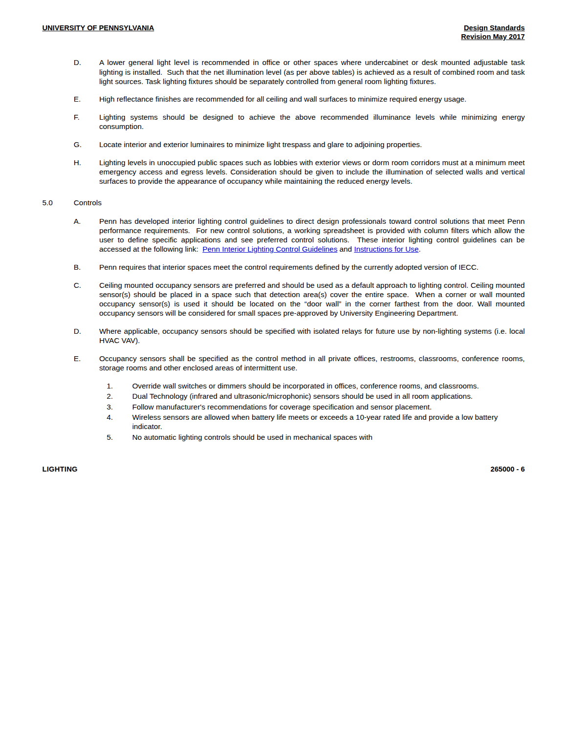UNIVERSITY OF PENNSYLVANIA
Design Standards
Revision May 2017
D.
A lower general light level is recommended in office or other spaces where undercabinet or desk mounted adjustable task lighting is installed. Such that the net illumination level (as per above tables) is achieved as a result of combined room and task light sources. Task lighting fixtures should be separately controlled from general room lighting fixtures.
E.
High reflectance finishes are recommended for all ceiling and wall surfaces to minimize required energy usage.
F.
Lighting systems should be designed to achieve the above recommended illuminance levels while minimizing energy consumption.
G.
Locate interior and exterior luminaires to minimize light trespass and glare to adjoining properties.
H.
Lighting levels in unoccupied public spaces such as lobbies with exterior views or dorm room corridors must at a minimum meet emergency access and egress levels. Consideration should be given to include the illumination of selected walls and vertical surfaces to provide the appearance of occupancy while maintaining the reduced energy levels.
5.0
Controls
A.
Penn has developed interior lighting control guidelines to direct design professionals toward control solutions that meet Penn performance requirements. For new control solutions, a working spreadsheet is provided with column filters which allow the user to define specific applications and see preferred control solutions. These interior lighting control guidelines can be accessed at the following link: Penn Interior Lighting Control Guidelines and Instructions for Use.
B.
Penn requires that interior spaces meet the control requirements defined by the currently adopted version of IECC.
C.
Ceiling mounted occupancy sensors are preferred and should be used as a default approach to lighting control. Ceiling mounted sensor(s) should be placed in a space such that detection area(s) cover the entire space. When a corner or wall mounted occupancy sensor(s) is used it should be located on the “door wall” in the corner farthest from the door. Wall mounted occupancy sensors will be considered for small spaces pre-approved by University Engineering Department.
D.
Where applicable, occupancy sensors should be specified with isolated relays for future use by non-lighting systems (i.e. local HVAC VAV).
E.
Occupancy sensors shall be specified as the control method in all private offices, restrooms, classrooms, conference rooms, storage rooms and other enclosed areas of intermittent use.
1.
Override wall switches or dimmers should be incorporated in offices, conference rooms, and classrooms.
2.
Dual Technology (infrared and ultrasonic/microphonic) sensors should be used in all room applications.
3.
Follow manufacturer's recommendations for coverage specification and sensor placement.
4.
Wireless sensors are allowed when battery life meets or exceeds a 10-year rated life and provide a low battery indicator.
5.
No automatic lighting controls should be used in mechanical spaces with
LIGHTING
265000 - 6